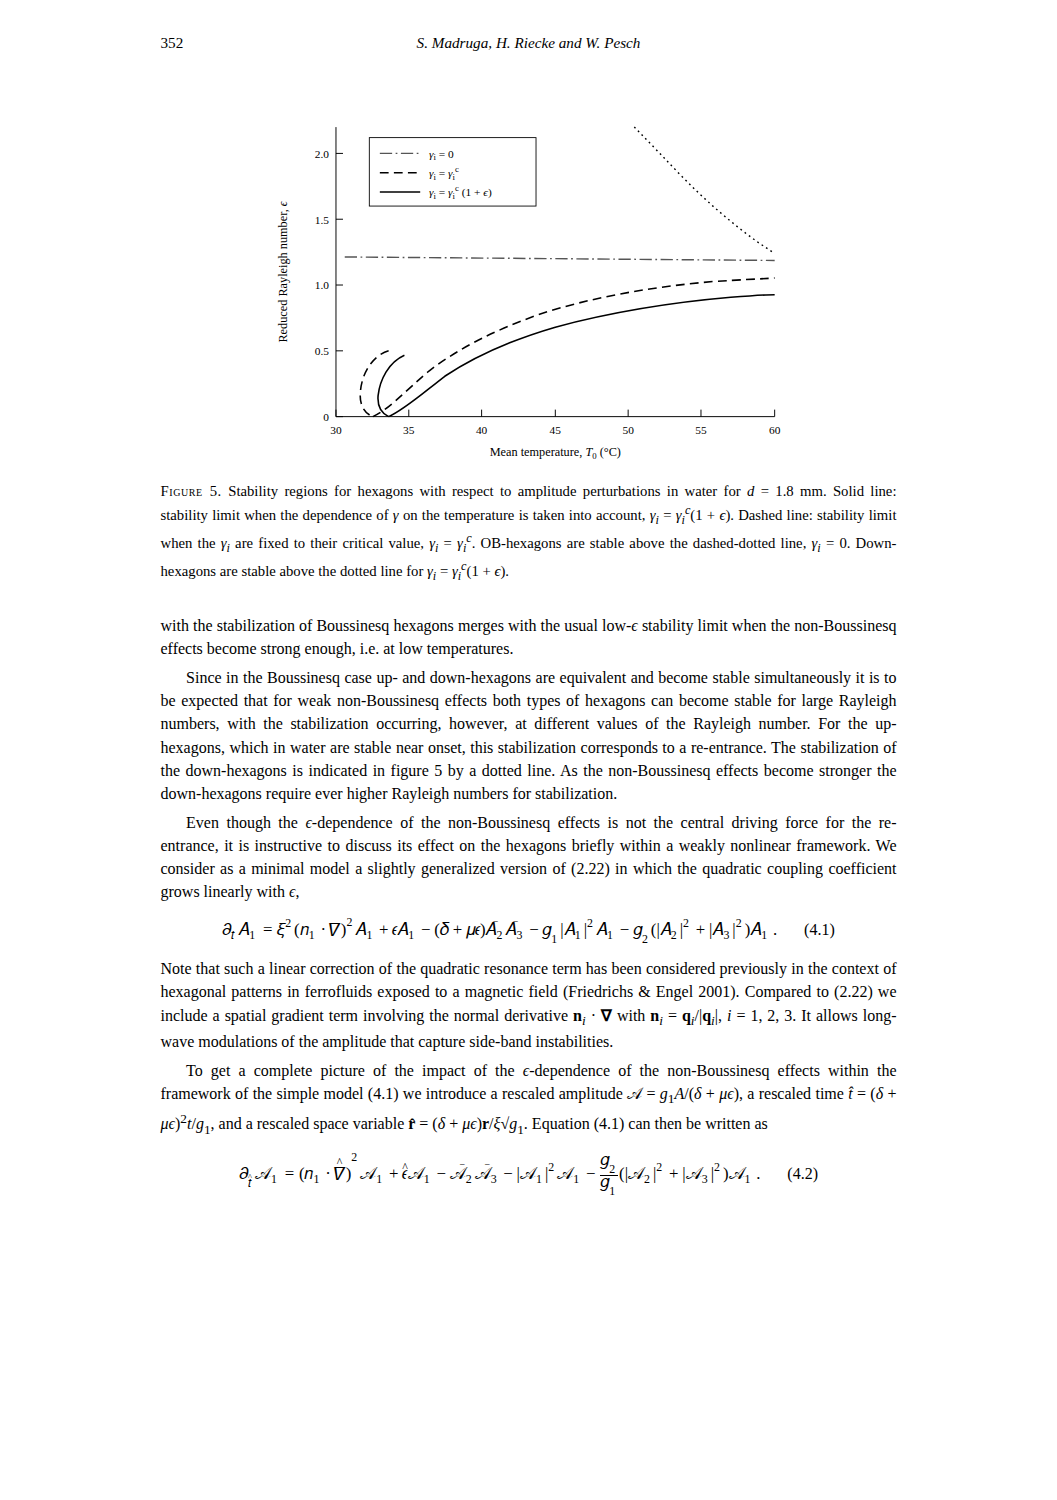352 S. Madruga, H. Riecke and W. Pesch 352
Stability regions for hexagons with respect to amplitude perturbations in water Plot of reduced Rayleigh number epsilon (vertical axis, 0 to about 2.2) versus mean temperature T0 in degrees Celsius (horizontal axis, 30 to 60). A dash-dotted horizontal line near epsilon = 1.2 marks the OB-hexagon limit for gamma_i = 0. A dashed curve rises from near epsilon = 0 at about 32 degrees to about epsilon = 1.05 at 62 degrees, representing the stability limit with gamma_i fixed at its critical value. A solid curve rises from near epsilon = 0 at about 33 degrees to about epsilon = 0.9 at 62 degrees, representing the stability limit when gamma depends on temperature. A dotted curve descends from the top right region, marking where down-hexagons become stable. 0 0.5 1.0 1.5 2.0 30 35 40 45 50 55 60 Mean temperature, T0 (°C) Reduced Rayleigh number, ϵ γi = 0 γi = γic γi = γic (1 + ϵ)
Figure 5. Stability regions for hexagons with respect to amplitude perturbations in water for d = 1.8 mm. Solid line: stability limit when the dependence of γ on the temperature is taken into account, γi = γic(1 + ϵ). Dashed line: stability limit when the γi are fixed to their critical value, γi = γic. OB-hexagons are stable above the dashed-dotted line, γi = 0. Down-hexagons are stable above the dotted line for γi = γic(1 + ϵ).
with the stabilization of Boussinesq hexagons merges with the usual low-ϵ stability limit when the non-Boussinesq effects become strong enough, i.e. at low temperatures.
Since in the Boussinesq case up- and down-hexagons are equivalent and become stable simultaneously it is to be expected that for weak non-Boussinesq effects both types of hexagons can become stable for large Rayleigh numbers, with the stabilization occurring, however, at different values of the Rayleigh number. For the up-hexagons, which in water are stable near onset, this stabilization corresponds to a re-entrance. The stabilization of the down-hexagons is indicated in figure 5 by a dotted line. As the non-Boussinesq effects become stronger the down-hexagons require ever higher Rayleigh numbers for stabilization.
Even though the ϵ-dependence of the non-Boussinesq effects is not the central driving force for the re-entrance, it is instructive to discuss its effect on the hexagons briefly within a weakly nonlinear framework. We consider as a minimal model a slightly generalized version of (2.22) in which the quadratic coupling coefficient grows linearly with ϵ,
∂t A1 = ξ2 (n1·∇) 2 A1 + ϵ A1 − (δ+μϵ) A2‾ A3‾ − g1 |A1|2 A1 − g2 ( |A2|2 + |A3|2 ) A1 .
(4.1)
Note that such a linear correction of the quadratic resonance term has been considered previously in the context of hexagonal patterns in ferrofluids exposed to a magnetic field (Friedrichs & Engel 2001). Compared to (2.22) we include a spatial gradient term involving the normal derivative ni · ∇ with ni = qi/|qi|, i = 1, 2, 3. It allows long-wave modulations of the amplitude that capture side-band instabilities.
To get a complete picture of the impact of the ϵ-dependence of the non-Boussinesq effects within the framework of the simple model (4.1) we introduce a rescaled amplitude 𝒜 = g1A/(δ + μϵ), a rescaled time t̂ = (δ + μϵ)2t/g1, and a rescaled space variable r̂ = (δ + μϵ)r/ξ√g1. Equation (4.1) can then be written as
∂t^ 𝒜1 = (n1·∇^) 2 𝒜1 + ϵ^ 𝒜1 − 𝒜2‾ 𝒜3‾ − |𝒜1|2 𝒜1 − g2g1 ( |𝒜2|2 + |𝒜3|2 ) 𝒜1 .
(4.2)